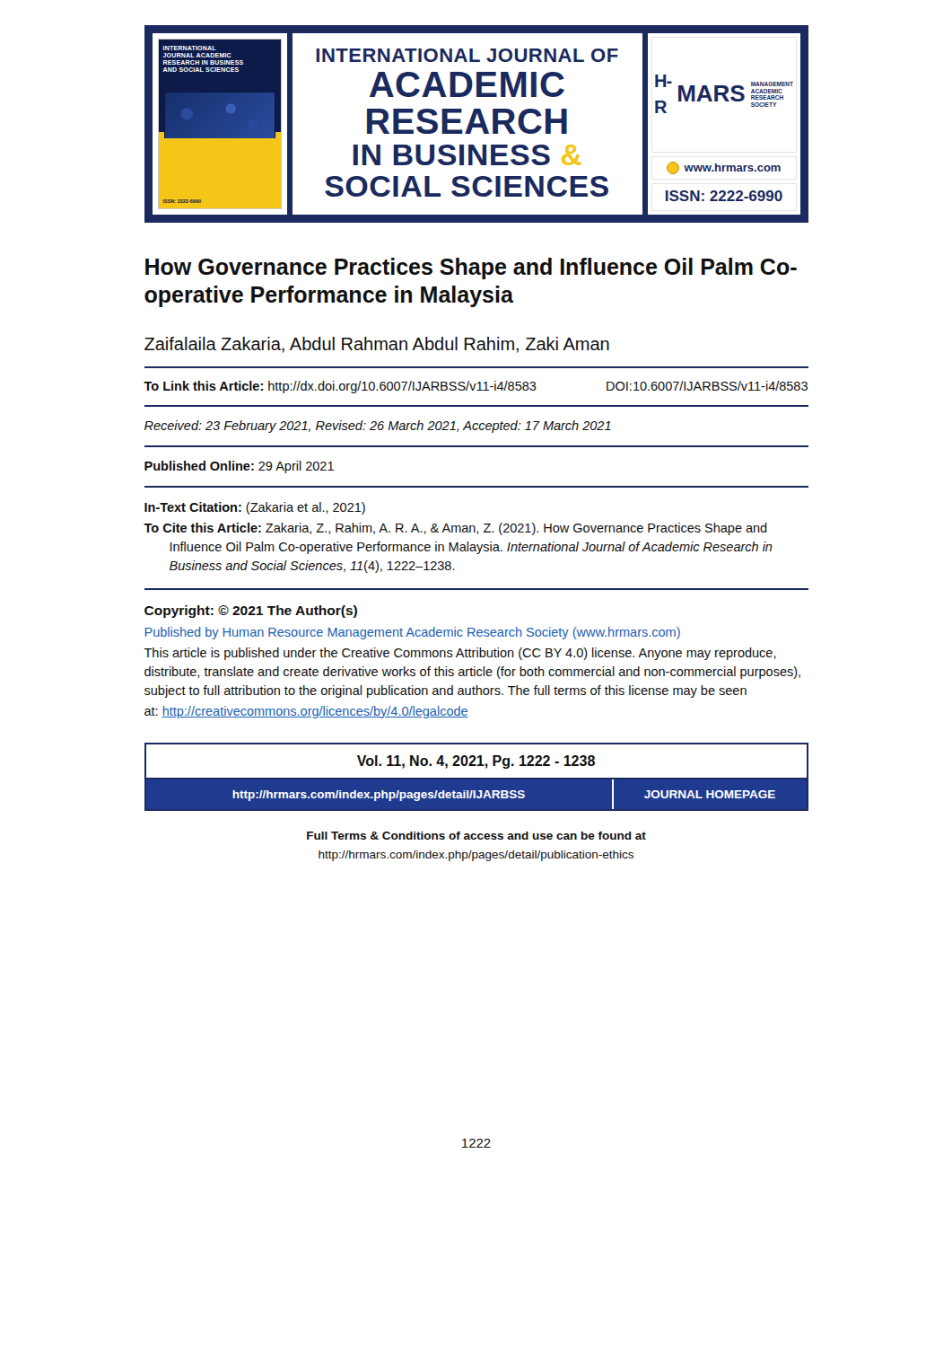INTERNATIONAL
JOURNAL ACADEMIC
RESEARCH IN BUSINESS
AND SOCIAL SCIENCES
ISSN: 2222-6990
INTERNATIONAL JOURNAL OF
ACADEMIC RESEARCH
IN BUSINESS & SOCIAL SCIENCES
H-R MARS MANAGEMENT
ACADEMIC
RESEARCH
SOCIETY
www.hrmars.com
ISSN: 2222-6990
How Governance Practices Shape and Influence Oil Palm Co-operative Performance in Malaysia
Zaifalaila Zakaria, Abdul Rahman Abdul Rahim, Zaki Aman
To Link this Article: http://dx.doi.org/10.6007/IJARBSS/v11-i4/8583
DOI:10.6007/IJARBSS/v11-i4/8583
Received: 23 February 2021, Revised: 26 March 2021, Accepted: 17 March 2021
Published Online: 29 April 2021
In-Text Citation: (Zakaria et al., 2021)
To Cite this Article: Zakaria, Z., Rahim, A. R. A., & Aman, Z. (2021). How Governance Practices Shape and Influence Oil Palm Co-operative Performance in Malaysia. International Journal of Academic Research in Business and Social Sciences, 11(4), 1222–1238.
Copyright: © 2021 The Author(s)
Published by Human Resource Management Academic Research Society (www.hrmars.com)
This article is published under the Creative Commons Attribution (CC BY 4.0) license. Anyone may reproduce, distribute, translate and create derivative works of this article (for both commercial and non-commercial purposes), subject to full attribution to the original publication and authors. The full terms of this license may be seen
at: http://creativecommons.org/licences/by/4.0/legalcode
Vol. 11, No. 4, 2021, Pg. 1222 - 1238
http://hrmars.com/index.php/pages/detail/IJARBSS
JOURNAL HOMEPAGE
Full Terms & Conditions of access and use can be found at
http://hrmars.com/index.php/pages/detail/publication-ethics
1222